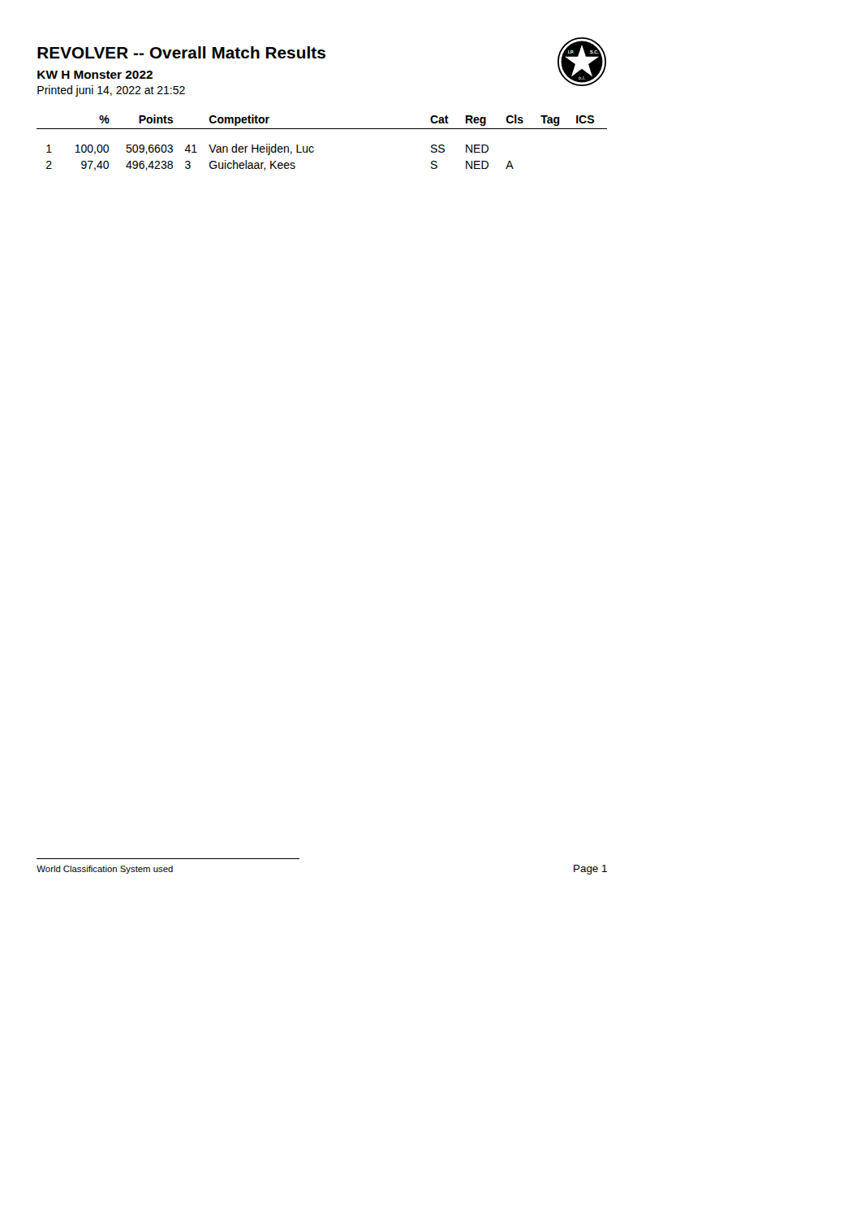I.P. S.C. b.l.
REVOLVER -- Overall Match Results
KW H Monster 2022
Printed juni 14, 2022 at 21:52
| | % | Points | | Competitor | Cat | Reg | Cls | Tag | ICS |
| --- | --- | --- | --- | --- | --- | --- | --- | --- | --- |
| 1 | 100,00 | 509,6603 | 41 | Van der Heijden, Luc | SS | NED | | | |
| 2 | 97,40 | 496,4238 | 3 | Guichelaar, Kees | S | NED | A | | |
World Classification System used Page 1